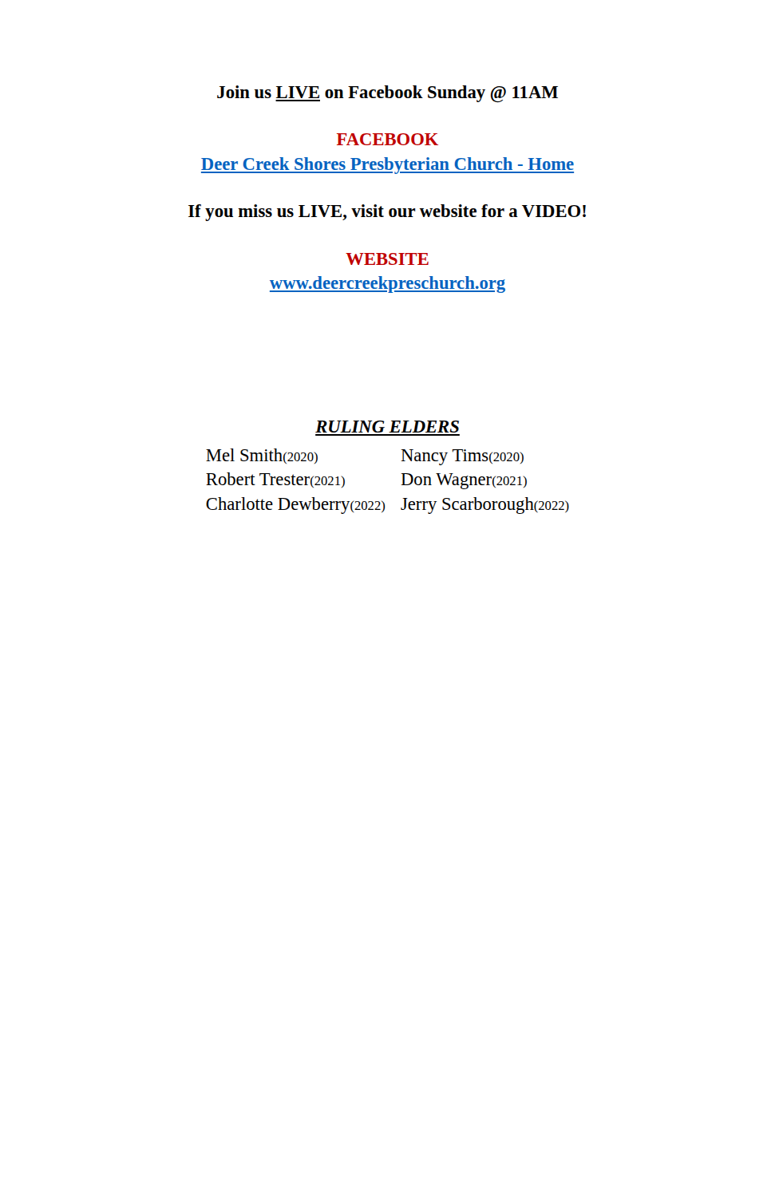Join us LIVE on Facebook Sunday @ 11AM
FACEBOOK
Deer Creek Shores Presbyterian Church - Home
If you miss us LIVE, visit our website for a VIDEO!
WEBSITE
www.deercreekpreschurch.org
RULING ELDERS
| Mel Smith (2020) | Nancy Tims (2020) |
| Robert Trester (2021) | Don Wagner (2021) |
| Charlotte Dewberry (2022) | Jerry Scarborough (2022) |